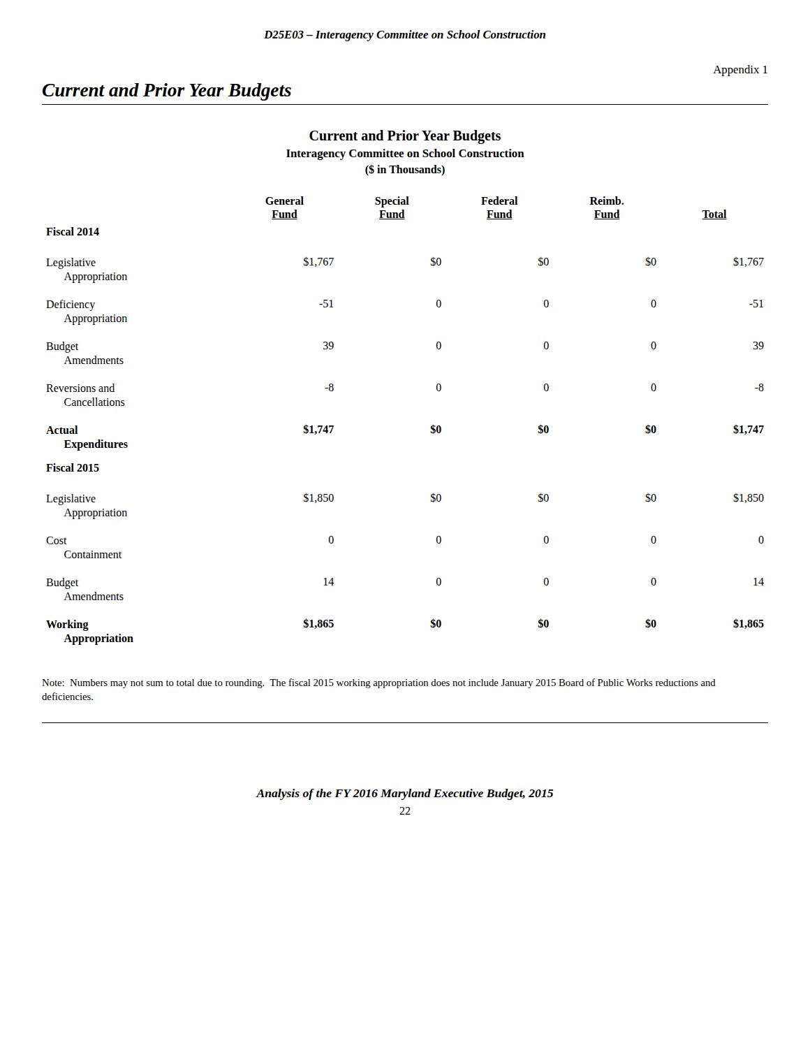D25E03 – Interagency Committee on School Construction
Appendix 1
Current and Prior Year Budgets
Current and Prior Year Budgets
Interagency Committee on School Construction
($ in Thousands)
| | General Fund | Special Fund | Federal Fund | Reimb. Fund | Total |
| --- | --- | --- | --- | --- | --- |
| Fiscal 2014 | | | | | |
| Legislative Appropriation | $1,767 | $0 | $0 | $0 | $1,767 |
| Deficiency Appropriation | -51 | 0 | 0 | 0 | -51 |
| Budget Amendments | 39 | 0 | 0 | 0 | 39 |
| Reversions and Cancellations | -8 | 0 | 0 | 0 | -8 |
| Actual Expenditures | $1,747 | $0 | $0 | $0 | $1,747 |
| Fiscal 2015 | | | | | |
| Legislative Appropriation | $1,850 | $0 | $0 | $0 | $1,850 |
| Cost Containment | 0 | 0 | 0 | 0 | 0 |
| Budget Amendments | 14 | 0 | 0 | 0 | 14 |
| Working Appropriation | $1,865 | $0 | $0 | $0 | $1,865 |
Note: Numbers may not sum to total due to rounding. The fiscal 2015 working appropriation does not include January 2015 Board of Public Works reductions and deficiencies.
Analysis of the FY 2016 Maryland Executive Budget, 2015
22